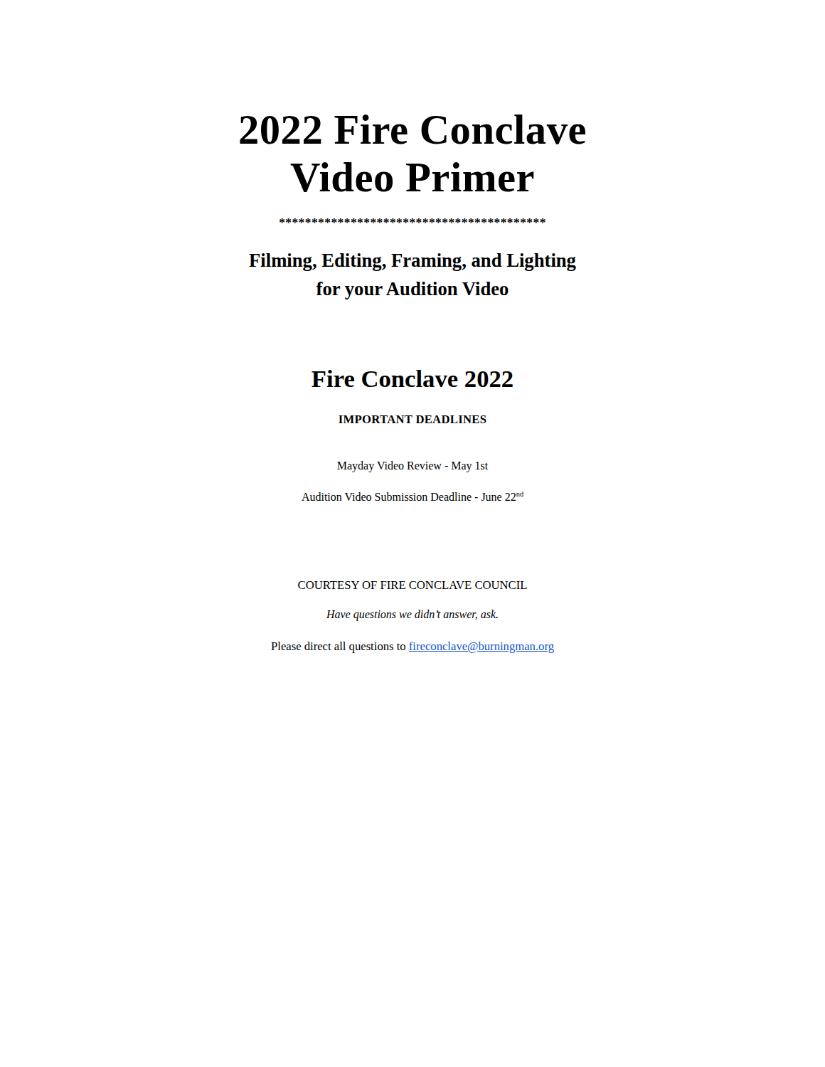2022 Fire Conclave
Video Primer
*****************************************
Filming, Editing, Framing, and Lighting
for your Audition Video
Fire Conclave 2022
IMPORTANT DEADLINES
Mayday Video Review - May 1st
Audition Video Submission Deadline - June 22nd
COURTESY OF FIRE CONCLAVE COUNCIL
Have questions we didn’t answer, ask.
Please direct all questions to fireconclave@burningman.org